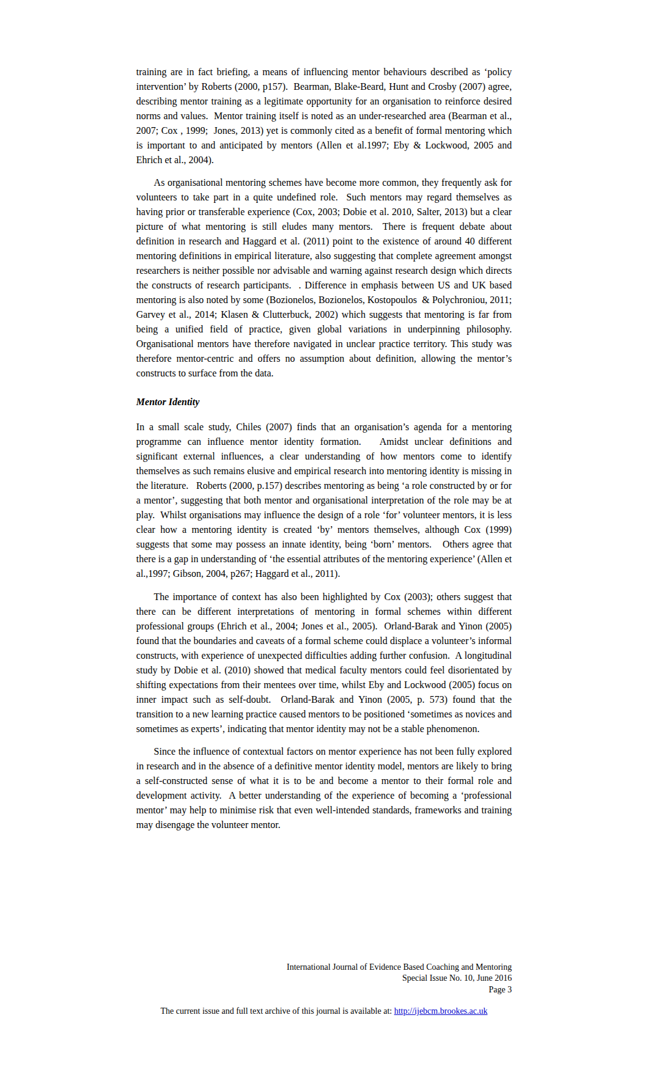training are in fact briefing, a means of influencing mentor behaviours described as ‘policy intervention’ by Roberts (2000, p157). Bearman, Blake-Beard, Hunt and Crosby (2007) agree, describing mentor training as a legitimate opportunity for an organisation to reinforce desired norms and values. Mentor training itself is noted as an under-researched area (Bearman et al., 2007; Cox , 1999; Jones, 2013) yet is commonly cited as a benefit of formal mentoring which is important to and anticipated by mentors (Allen et al.1997; Eby & Lockwood, 2005 and Ehrich et al., 2004).
As organisational mentoring schemes have become more common, they frequently ask for volunteers to take part in a quite undefined role. Such mentors may regard themselves as having prior or transferable experience (Cox, 2003; Dobie et al. 2010, Salter, 2013) but a clear picture of what mentoring is still eludes many mentors. There is frequent debate about definition in research and Haggard et al. (2011) point to the existence of around 40 different mentoring definitions in empirical literature, also suggesting that complete agreement amongst researchers is neither possible nor advisable and warning against research design which directs the constructs of research participants. . Difference in emphasis between US and UK based mentoring is also noted by some (Bozionelos, Bozionelos, Kostopoulos & Polychroniou, 2011; Garvey et al., 2014; Klasen & Clutterbuck, 2002) which suggests that mentoring is far from being a unified field of practice, given global variations in underpinning philosophy. Organisational mentors have therefore navigated in unclear practice territory. This study was therefore mentor-centric and offers no assumption about definition, allowing the mentor’s constructs to surface from the data.
Mentor Identity
In a small scale study, Chiles (2007) finds that an organisation’s agenda for a mentoring programme can influence mentor identity formation. Amidst unclear definitions and significant external influences, a clear understanding of how mentors come to identify themselves as such remains elusive and empirical research into mentoring identity is missing in the literature. Roberts (2000, p.157) describes mentoring as being ‘a role constructed by or for a mentor’, suggesting that both mentor and organisational interpretation of the role may be at play. Whilst organisations may influence the design of a role ‘for’ volunteer mentors, it is less clear how a mentoring identity is created ‘by’ mentors themselves, although Cox (1999) suggests that some may possess an innate identity, being ‘born’ mentors. Others agree that there is a gap in understanding of ‘the essential attributes of the mentoring experience’ (Allen et al.,1997; Gibson, 2004, p267; Haggard et al., 2011).
The importance of context has also been highlighted by Cox (2003); others suggest that there can be different interpretations of mentoring in formal schemes within different professional groups (Ehrich et al., 2004; Jones et al., 2005). Orland-Barak and Yinon (2005) found that the boundaries and caveats of a formal scheme could displace a volunteer’s informal constructs, with experience of unexpected difficulties adding further confusion. A longitudinal study by Dobie et al. (2010) showed that medical faculty mentors could feel disorientated by shifting expectations from their mentees over time, whilst Eby and Lockwood (2005) focus on inner impact such as self-doubt. Orland-Barak and Yinon (2005, p. 573) found that the transition to a new learning practice caused mentors to be positioned ‘sometimes as novices and sometimes as experts’, indicating that mentor identity may not be a stable phenomenon.
Since the influence of contextual factors on mentor experience has not been fully explored in research and in the absence of a definitive mentor identity model, mentors are likely to bring a self-constructed sense of what it is to be and become a mentor to their formal role and development activity. A better understanding of the experience of becoming a ‘professional mentor’ may help to minimise risk that even well-intended standards, frameworks and training may disengage the volunteer mentor.
International Journal of Evidence Based Coaching and Mentoring
Special Issue No. 10, June 2016
Page 3
The current issue and full text archive of this journal is available at: http://ijebcm.brookes.ac.uk